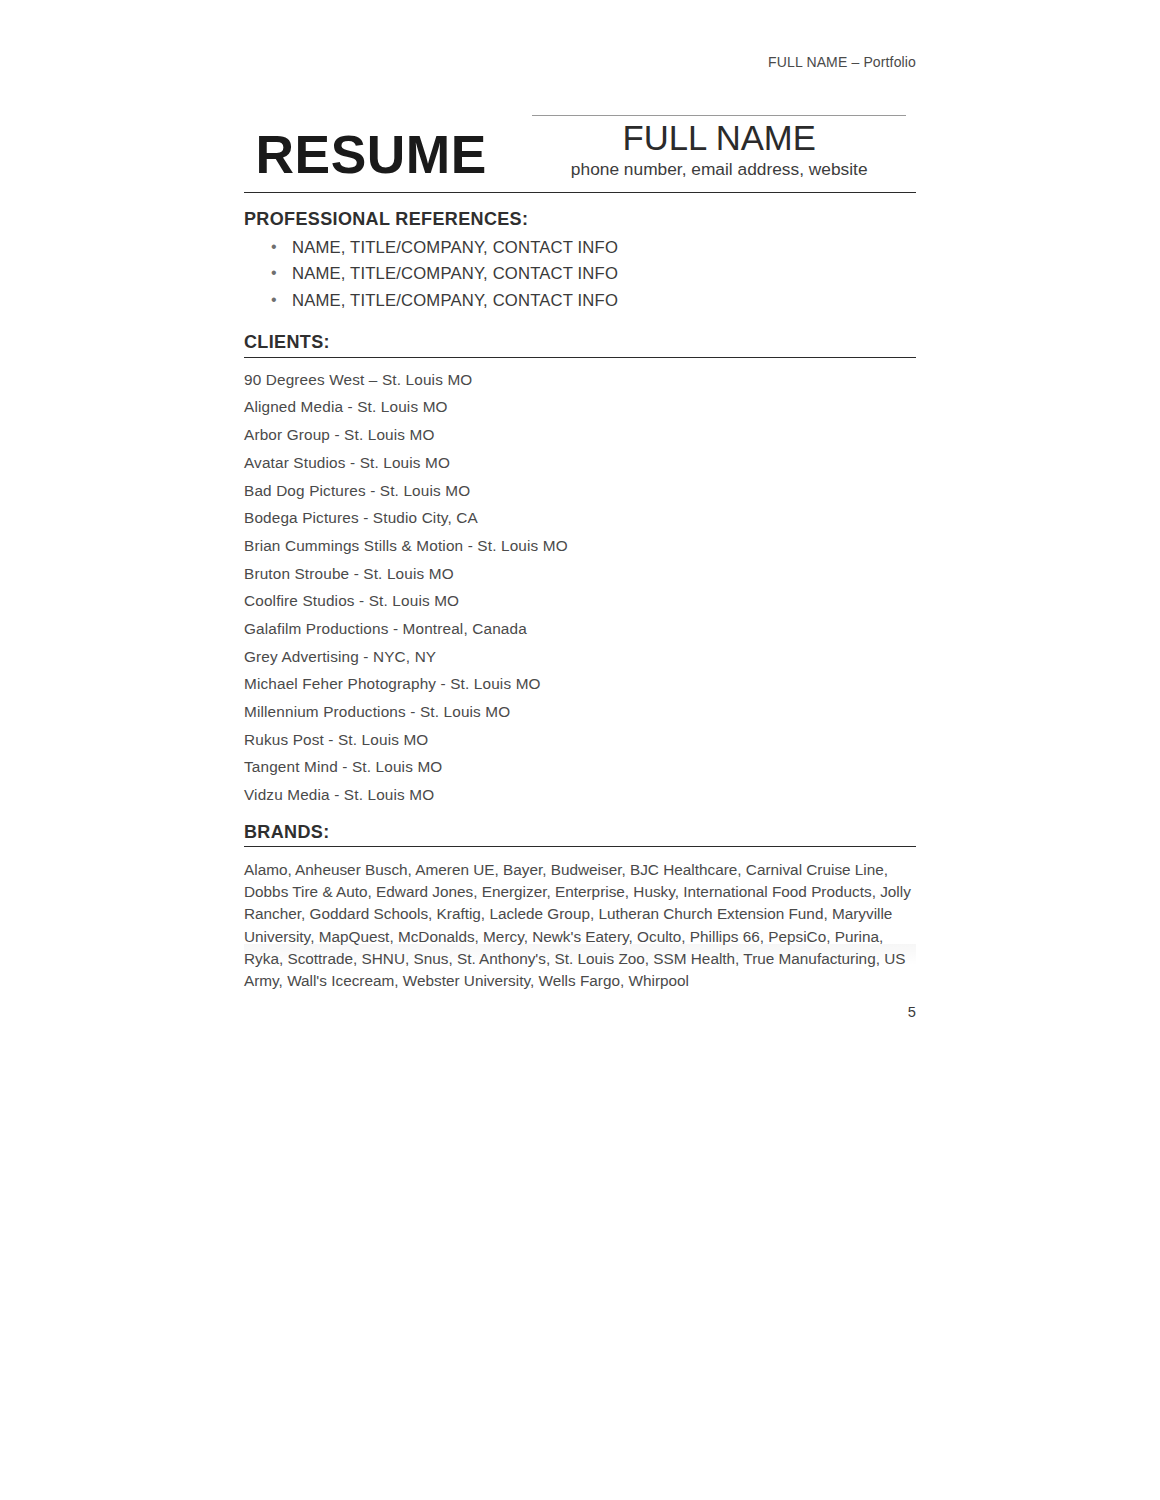FULL NAME – Portfolio
RESUME
FULL NAME
phone number, email address, website
PROFESSIONAL REFERENCES:
NAME, TITLE/COMPANY, CONTACT INFO
NAME, TITLE/COMPANY, CONTACT INFO
NAME, TITLE/COMPANY, CONTACT INFO
CLIENTS:
90 Degrees West – St. Louis MO
Aligned Media - St. Louis MO
Arbor Group - St. Louis MO
Avatar Studios - St. Louis MO
Bad Dog Pictures - St. Louis MO
Bodega Pictures - Studio City, CA
Brian Cummings Stills & Motion - St. Louis MO
Bruton Stroube - St. Louis MO
Coolfire Studios - St. Louis MO
Galafilm Productions - Montreal, Canada
Grey Advertising - NYC, NY
Michael Feher Photography - St. Louis MO
Millennium Productions - St. Louis MO
Rukus Post - St. Louis MO
Tangent Mind - St. Louis MO
Vidzu Media - St. Louis MO
BRANDS:
Alamo, Anheuser Busch, Ameren UE, Bayer, Budweiser, BJC Healthcare, Carnival Cruise Line, Dobbs Tire & Auto, Edward Jones, Energizer, Enterprise, Husky, International Food Products, Jolly Rancher, Goddard Schools, Kraftig, Laclede Group, Lutheran Church Extension Fund, Maryville University, MapQuest, McDonalds, Mercy, Newk's Eatery, Oculto, Phillips 66, PepsiCo, Purina, Ryka, Scottrade, SHNU, Snus, St. Anthony's, St. Louis Zoo, SSM Health, True Manufacturing, US Army, Wall's Icecream, Webster University, Wells Fargo, Whirpool
5